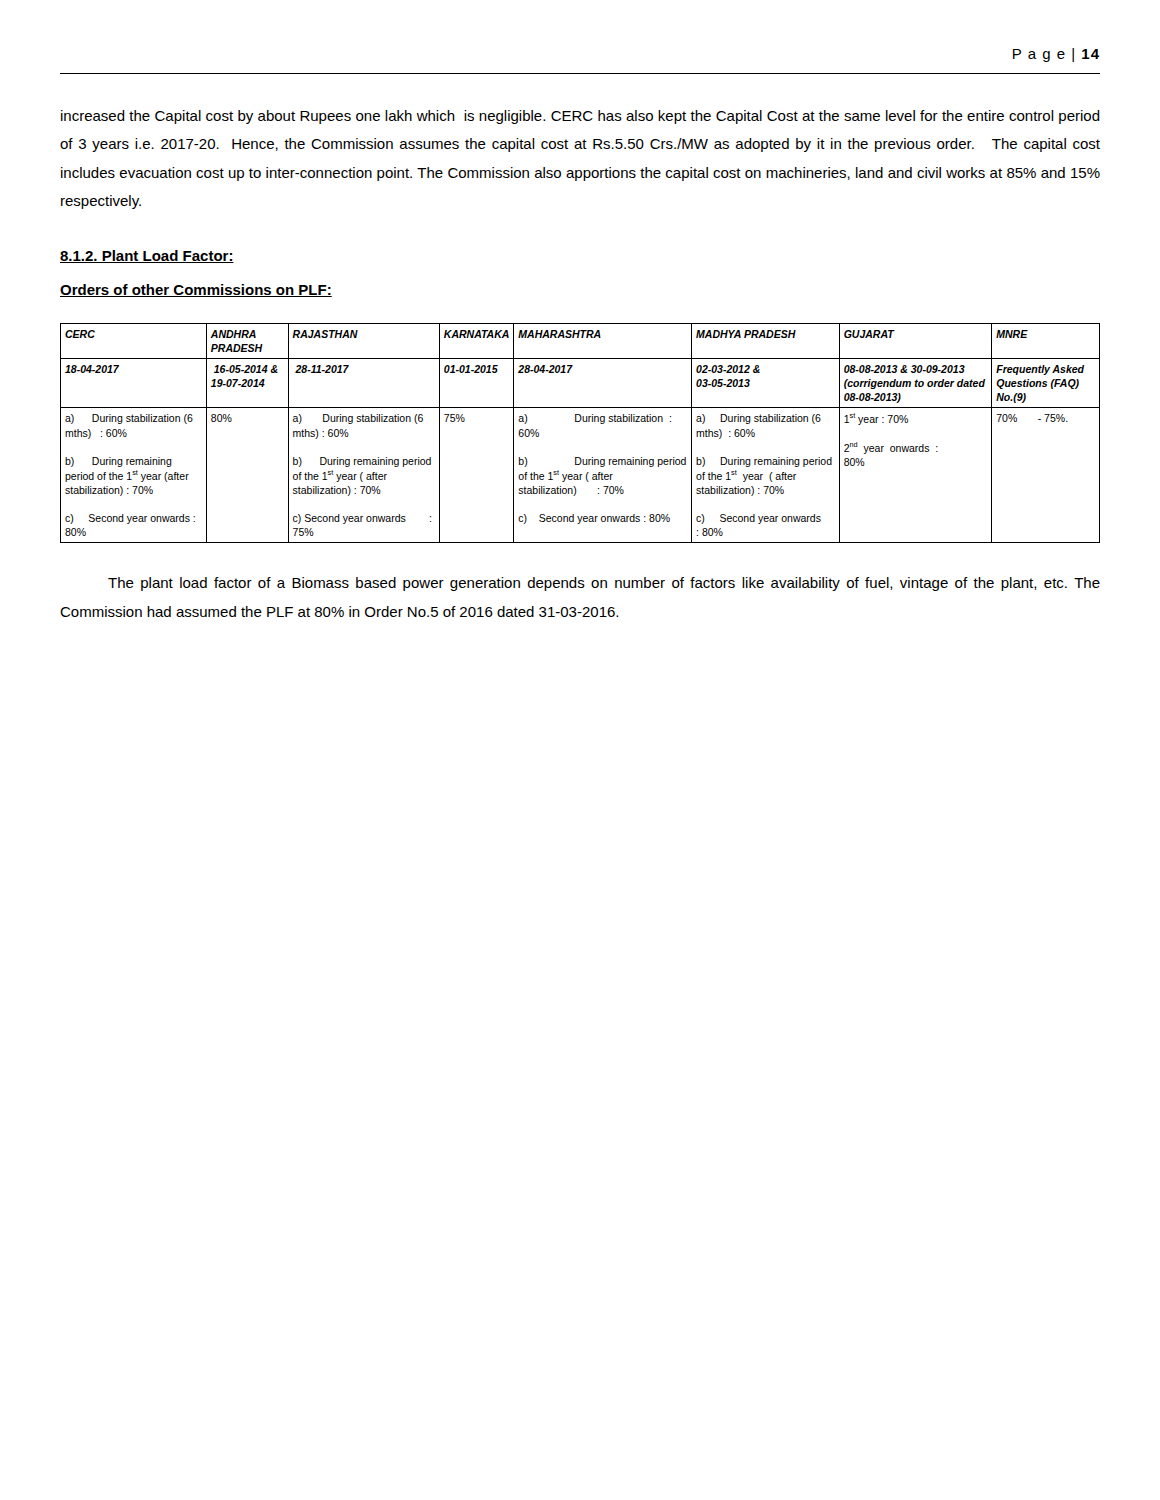P a g e | 14
increased the Capital cost by about Rupees one lakh which is negligible. CERC has also kept the Capital Cost at the same level for the entire control period of 3 years i.e. 2017-20. Hence, the Commission assumes the capital cost at Rs.5.50 Crs./MW as adopted by it in the previous order. The capital cost includes evacuation cost up to inter-connection point. The Commission also apportions the capital cost on machineries, land and civil works at 85% and 15% respectively.
8.1.2. Plant Load Factor:
Orders of other Commissions on PLF:
| CERC | ANDHRA PRADESH | RAJASTHAN | KARNATAKA | MAHARASHTRA | MADHYA PRADESH | GUJARAT | MNRE |
| --- | --- | --- | --- | --- | --- | --- | --- |
| 18-04-2017 | 16-05-2014 & 19-07-2014 | 28-11-2017 | 01-01-2015 | 28-04-2017 | 02-03-2012 & 03-05-2013 | 08-08-2013 & 30-09-2013 (corrigendum to order dated 08-08-2013) | Frequently Asked Questions (FAQ) No.(9) |
| a) During stabilization (6 mths) : 60% b) During remaining period of the 1 st year (after stabilization) : 70% c) Second year onwards : 80% | 80% | a) During stabilization (6 mths) : 60% b) During remaining period of the 1 st year ( after stabilization) : 70% c) Second year onwards : 75% | 75% | a) During stabilization : 60% b) During remaining period of the 1 st year ( after stabilization) : 70% c) Second year onwards : 80% | a) During stabilization (6 mths) : 60% b) During remaining period of the 1 st year ( after stabilization) : 70% c) Second year onwards : 80% | 1 st year : 70% 2 nd year onwards : 80% | 70% - 75%. |
The plant load factor of a Biomass based power generation depends on number of factors like availability of fuel, vintage of the plant, etc. The Commission had assumed the PLF at 80% in Order No.5 of 2016 dated 31-03-2016.